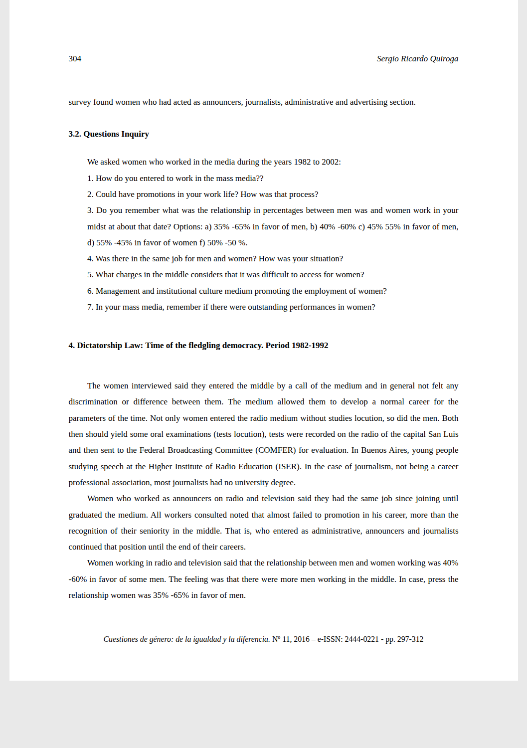304 Sergio Ricardo Quiroga
survey found women who had acted as announcers, journalists, administrative and advertising section.
3.2. Questions Inquiry
We asked women who worked in the media during the years 1982 to 2002:
1. How do you entered to work in the mass media??
2. Could have promotions in your work life? How was that process?
3. Do you remember what was the relationship in percentages between men was and women work in your midst at about that date? Options: a) 35% -65% in favor of men, b) 40% -60% c) 45% 55% in favor of men, d) 55% -45% in favor of women f) 50% -50 %.
4. Was there in the same job for men and women? How was your situation?
5. What charges in the middle considers that it was difficult to access for women?
6. Management and institutional culture medium promoting the employment of women?
7. In your mass media, remember if there were outstanding performances in women?
4. Dictatorship Law: Time of the fledgling democracy. Period 1982-1992
The women interviewed said they entered the middle by a call of the medium and in general not felt any discrimination or difference between them. The medium allowed them to develop a normal career for the parameters of the time. Not only women entered the radio medium without studies locution, so did the men. Both then should yield some oral examinations (tests locution), tests were recorded on the radio of the capital San Luis and then sent to the Federal Broadcasting Committee (COMFER) for evaluation. In Buenos Aires, young people studying speech at the Higher Institute of Radio Education (ISER). In the case of journalism, not being a career professional association, most journalists had no university degree.
Women who worked as announcers on radio and television said they had the same job since joining until graduated the medium. All workers consulted noted that almost failed to promotion in his career, more than the recognition of their seniority in the middle. That is, who entered as administrative, announcers and journalists continued that position until the end of their careers.
Women working in radio and television said that the relationship between men and women working was 40% -60% in favor of some men. The feeling was that there were more men working in the middle. In case, press the relationship women was 35% -65% in favor of men.
Cuestiones de género: de la igualdad y la diferencia. Nº 11, 2016 – e-ISSN: 2444-0221 - pp. 297-312